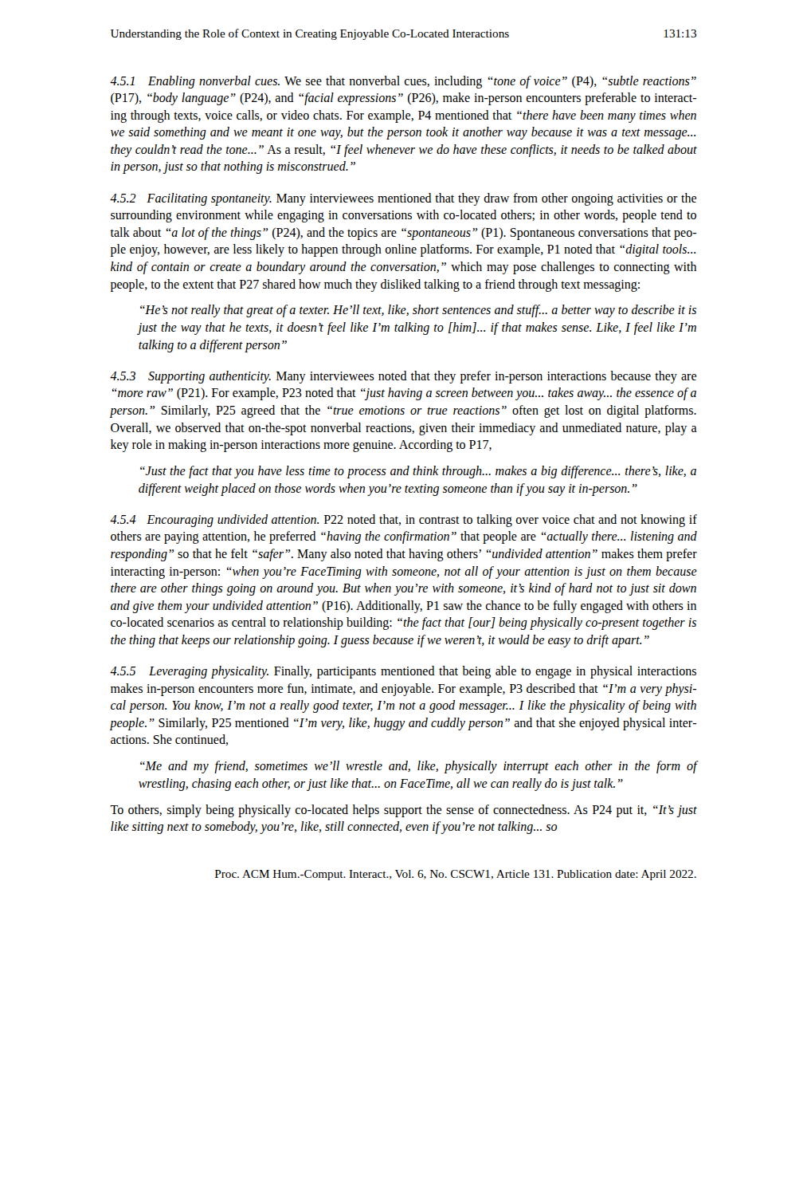Understanding the Role of Context in Creating Enjoyable Co-Located Interactions 131:13
4.5.1 Enabling nonverbal cues.
We see that nonverbal cues, including “tone of voice” (P4), “subtle reactions” (P17), “body language” (P24), and “facial expressions” (P26), make in-person encounters preferable to interacting through texts, voice calls, or video chats. For example, P4 mentioned that “there have been many times when we said something and we meant it one way, but the person took it another way because it was a text message... they couldn’t read the tone...” As a result, “I feel whenever we do have these conflicts, it needs to be talked about in person, just so that nothing is misconstrued.”
4.5.2 Facilitating spontaneity.
Many interviewees mentioned that they draw from other ongoing activities or the surrounding environment while engaging in conversations with co-located others; in other words, people tend to talk about “a lot of the things” (P24), and the topics are “spontaneous” (P1). Spontaneous conversations that people enjoy, however, are less likely to happen through online platforms. For example, P1 noted that “digital tools... kind of contain or create a boundary around the conversation,” which may pose challenges to connecting with people, to the extent that P27 shared how much they disliked talking to a friend through text messaging:
“He’s not really that great of a texter. He’ll text, like, short sentences and stuff... a better way to describe it is just the way that he texts, it doesn’t feel like I’m talking to [him]... if that makes sense. Like, I feel like I’m talking to a different person”
4.5.3 Supporting authenticity.
Many interviewees noted that they prefer in-person interactions because they are “more raw” (P21). For example, P23 noted that “just having a screen between you... takes away... the essence of a person.” Similarly, P25 agreed that the “true emotions or true reactions” often get lost on digital platforms. Overall, we observed that on-the-spot nonverbal reactions, given their immediacy and unmediated nature, play a key role in making in-person interactions more genuine. According to P17,
“Just the fact that you have less time to process and think through... makes a big difference... there’s, like, a different weight placed on those words when you’re texting someone than if you say it in-person.”
4.5.4 Encouraging undivided attention.
P22 noted that, in contrast to talking over voice chat and not knowing if others are paying attention, he preferred “having the confirmation” that people are “actually there... listening and responding” so that he felt “safer”. Many also noted that having others’ “undivided attention” makes them prefer interacting in-person: “when you’re FaceTiming with someone, not all of your attention is just on them because there are other things going on around you. But when you’re with someone, it’s kind of hard not to just sit down and give them your undivided attention” (P16). Additionally, P1 saw the chance to be fully engaged with others in co-located scenarios as central to relationship building: “the fact that [our] being physically co-present together is the thing that keeps our relationship going. I guess because if we weren’t, it would be easy to drift apart.”
4.5.5 Leveraging physicality.
Finally, participants mentioned that being able to engage in physical interactions makes in-person encounters more fun, intimate, and enjoyable. For example, P3 described that “I’m a very physical person. You know, I’m not a really good texter, I’m not a good messager... I like the physicality of being with people.” Similarly, P25 mentioned “I’m very, like, huggy and cuddly person” and that she enjoyed physical interactions. She continued,
“Me and my friend, sometimes we’ll wrestle and, like, physically interrupt each other in the form of wrestling, chasing each other, or just like that... on FaceTime, all we can really do is just talk.”
To others, simply being physically co-located helps support the sense of connectedness. As P24 put it, “It’s just like sitting next to somebody, you’re, like, still connected, even if you’re not talking... so
Proc. ACM Hum.-Comput. Interact., Vol. 6, No. CSCW1, Article 131. Publication date: April 2022.